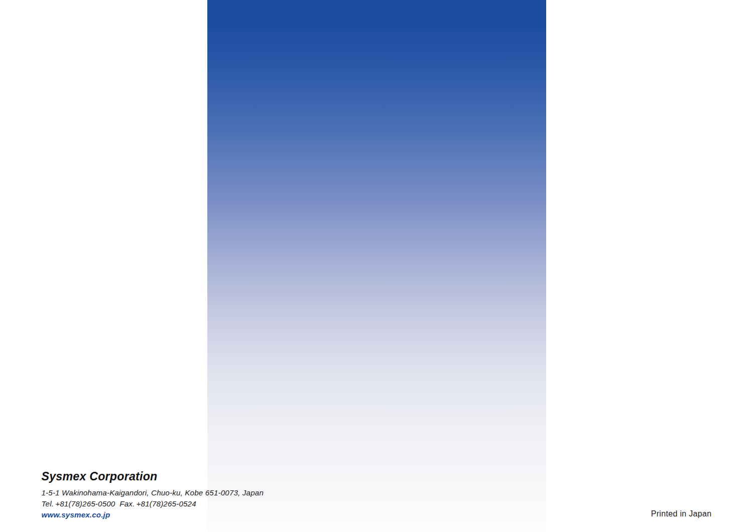Sysmex Corporation
1-5-1 Wakinohama-Kaigandori, Chuo-ku, Kobe 651-0073, Japan
Tel. +81(78)265-0500 Fax. +81(78)265-0524
www.sysmex.co.jp
Printed in Japan